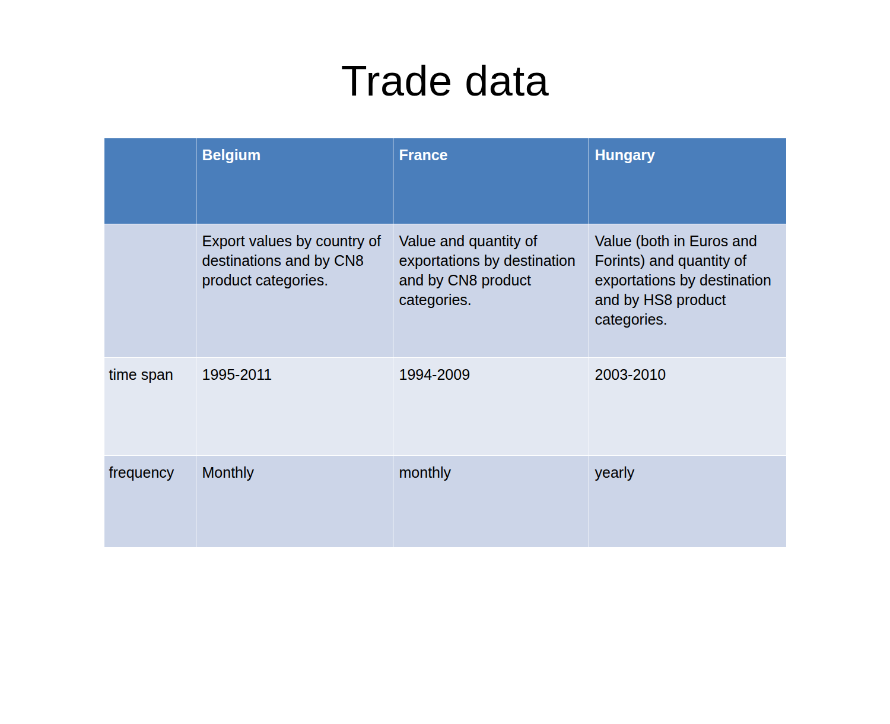Trade data
| | Belgium | France | Hungary |
| --- | --- | --- | --- |
| | Export values by country of destinations and by CN8 product categories. | Value and quantity of exportations by destination and by CN8 product categories. | Value (both in Euros and Forints) and quantity of exportations by destination and by HS8 product categories. |
| time span | 1995-2011 | 1994-2009 | 2003-2010 |
| frequency | Monthly | monthly | yearly |